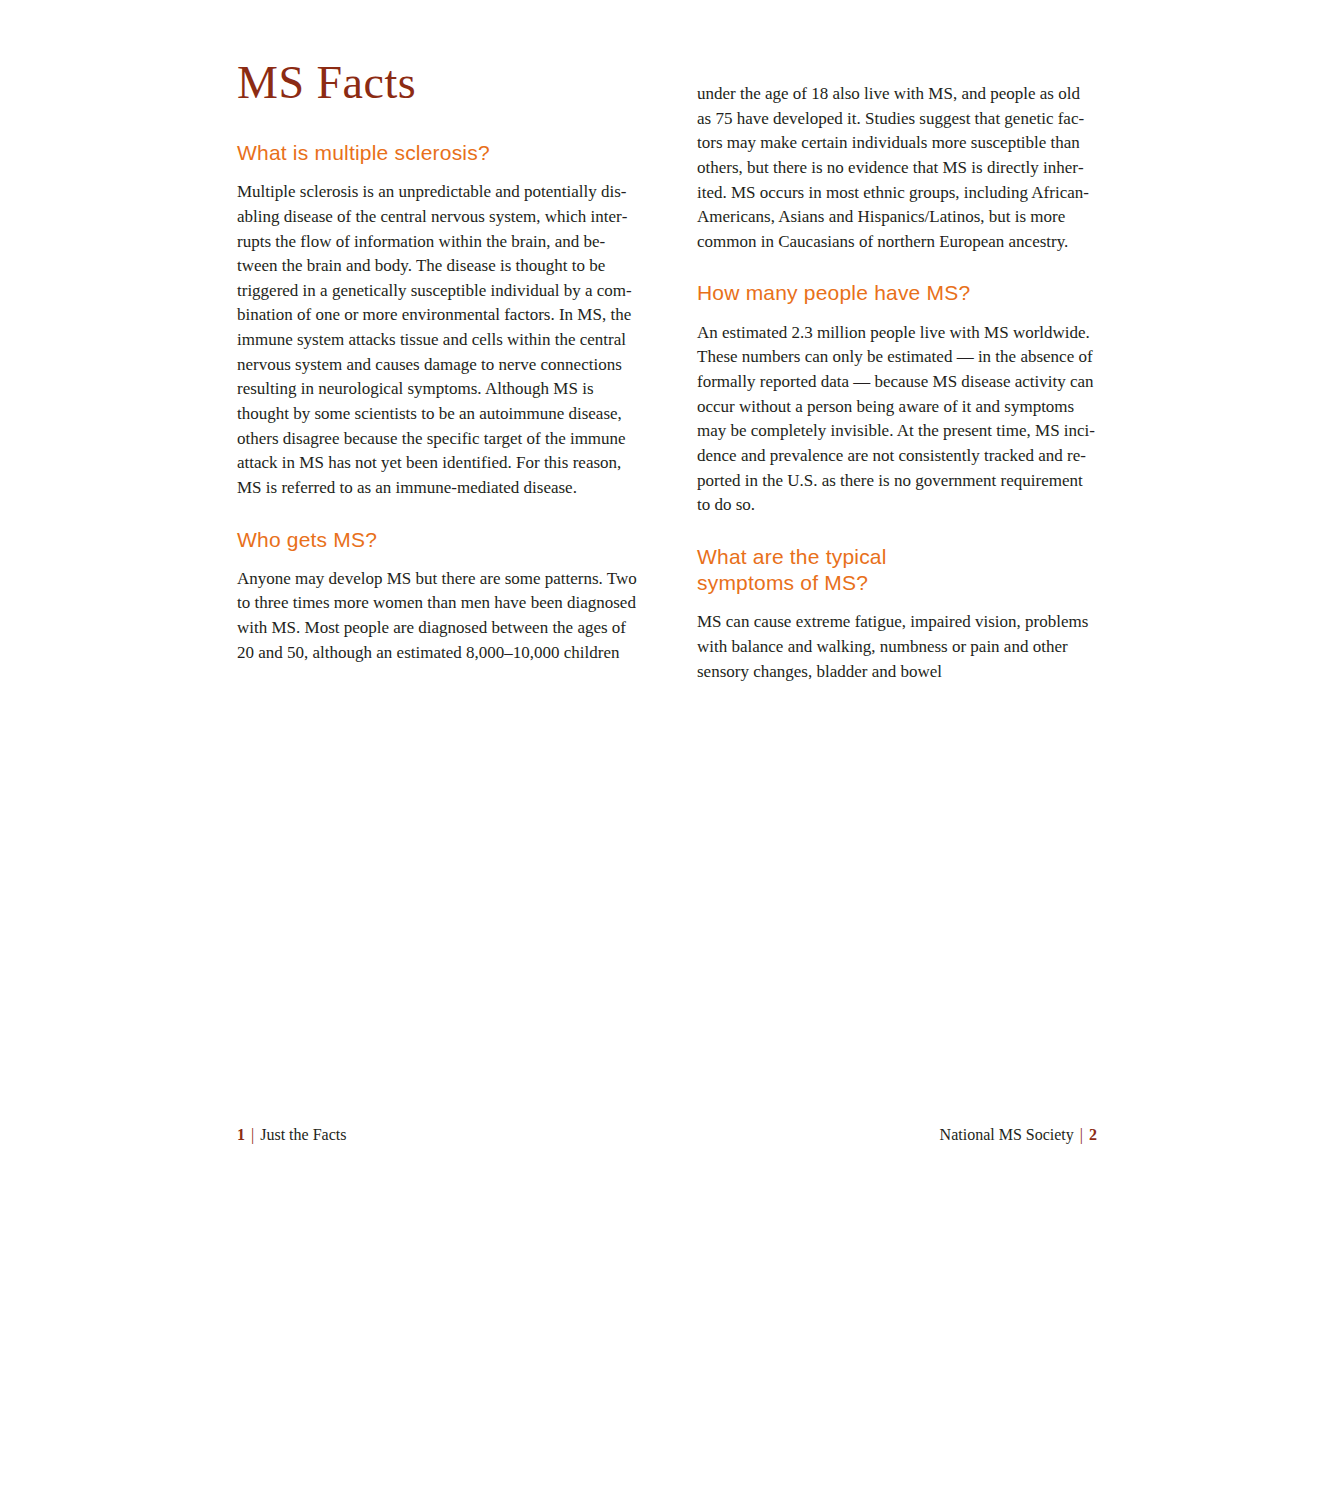MS Facts
What is multiple sclerosis?
Multiple sclerosis is an unpredictable and potentially disabling disease of the central nervous system, which interrupts the flow of information within the brain, and between the brain and body. The disease is thought to be triggered in a genetically susceptible individual by a combination of one or more environmental factors. In MS, the immune system attacks tissue and cells within the central nervous system and causes damage to nerve connections resulting in neurological symptoms. Although MS is thought by some scientists to be an autoimmune disease, others disagree because the specific target of the immune attack in MS has not yet been identified. For this reason, MS is referred to as an immune-mediated disease.
Who gets MS?
Anyone may develop MS but there are some patterns. Two to three times more women than men have been diagnosed with MS. Most people are diagnosed between the ages of 20 and 50, although an estimated 8,000–10,000 children
under the age of 18 also live with MS, and people as old as 75 have developed it. Studies suggest that genetic factors may make certain individuals more susceptible than others, but there is no evidence that MS is directly inherited. MS occurs in most ethnic groups, including African-Americans, Asians and Hispanics/Latinos, but is more common in Caucasians of northern European ancestry.
How many people have MS?
An estimated 2.3 million people live with MS worldwide. These numbers can only be estimated — in the absence of formally reported data — because MS disease activity can occur without a person being aware of it and symptoms may be completely invisible. At the present time, MS incidence and prevalence are not consistently tracked and reported in the U.S. as there is no government requirement to do so.
What are the typical
symptoms of MS?
MS can cause extreme fatigue, impaired vision, problems with balance and walking, numbness or pain and other sensory changes, bladder and bowel
1|Just the Facts
National MS Society|2